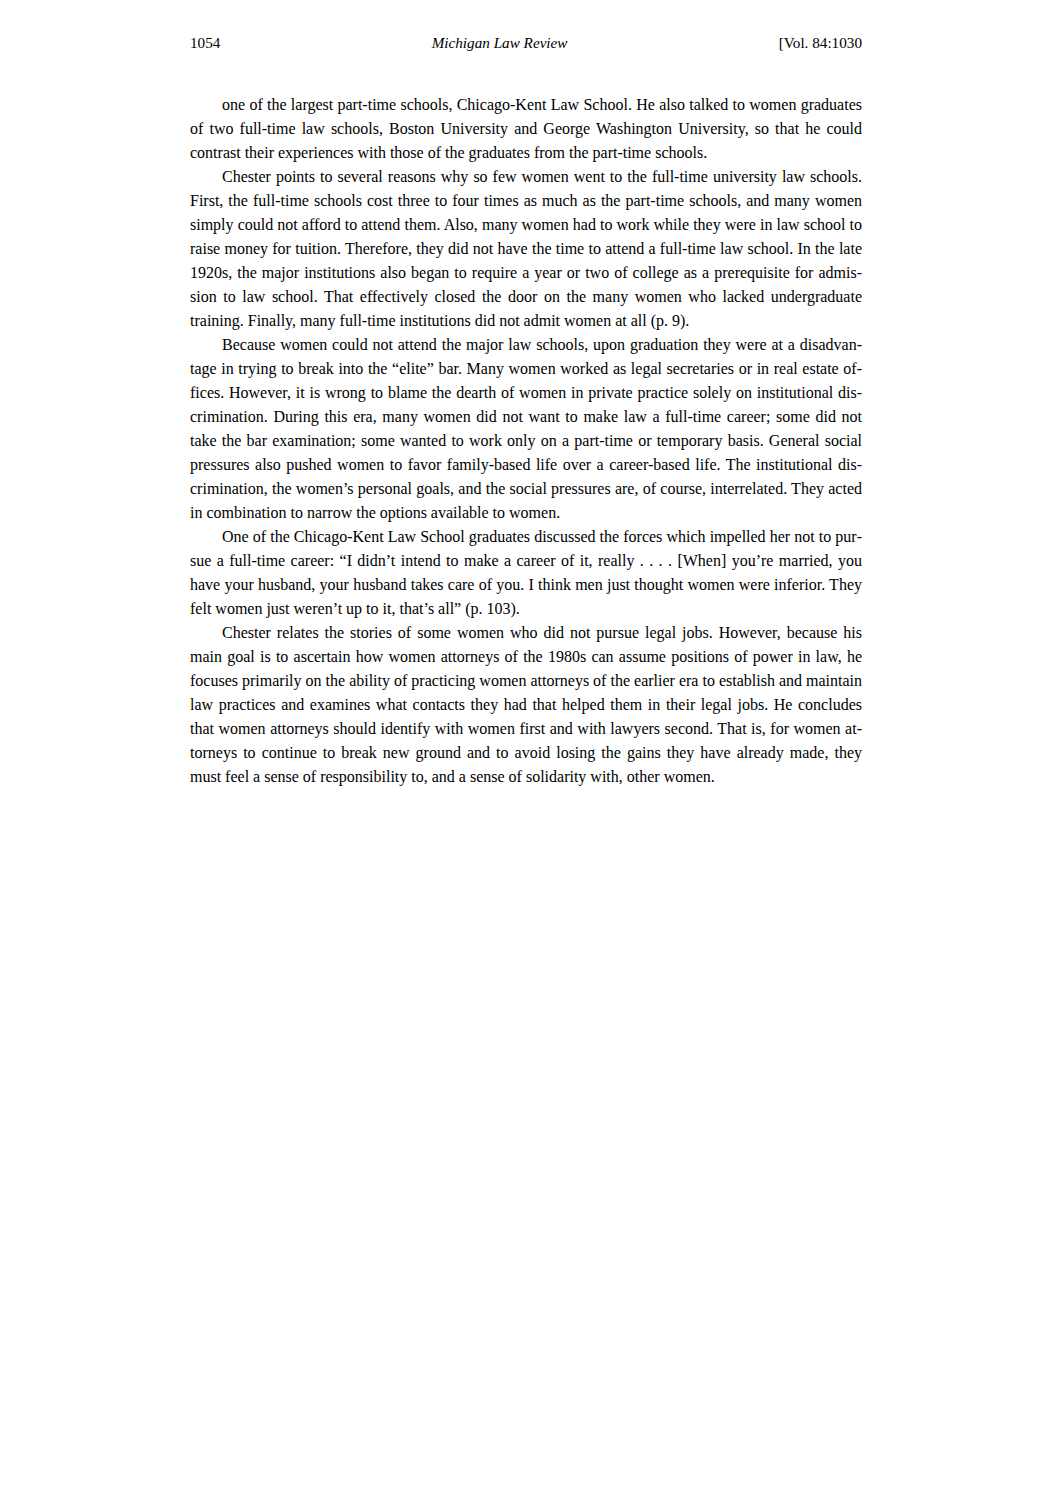1054 Michigan Law Review [Vol. 84:1030
one of the largest part-time schools, Chicago-Kent Law School. He also talked to women graduates of two full-time law schools, Boston University and George Washington University, so that he could contrast their experiences with those of the graduates from the part-time schools.
Chester points to several reasons why so few women went to the full-time university law schools. First, the full-time schools cost three to four times as much as the part-time schools, and many women simply could not afford to attend them. Also, many women had to work while they were in law school to raise money for tuition. Therefore, they did not have the time to attend a full-time law school. In the late 1920s, the major institutions also began to require a year or two of college as a prerequisite for admission to law school. That effectively closed the door on the many women who lacked undergraduate training. Finally, many full-time institutions did not admit women at all (p. 9).
Because women could not attend the major law schools, upon graduation they were at a disadvantage in trying to break into the “elite” bar. Many women worked as legal secretaries or in real estate offices. However, it is wrong to blame the dearth of women in private practice solely on institutional discrimination. During this era, many women did not want to make law a full-time career; some did not take the bar examination; some wanted to work only on a part-time or temporary basis. General social pressures also pushed women to favor family-based life over a career-based life. The institutional discrimination, the women’s personal goals, and the social pressures are, of course, interrelated. They acted in combination to narrow the options available to women.
One of the Chicago-Kent Law School graduates discussed the forces which impelled her not to pursue a full-time career: “I didn’t intend to make a career of it, really . . . . [When] you’re married, you have your husband, your husband takes care of you. I think men just thought women were inferior. They felt women just weren’t up to it, that’s all” (p. 103).
Chester relates the stories of some women who did not pursue legal jobs. However, because his main goal is to ascertain how women attorneys of the 1980s can assume positions of power in law, he focuses primarily on the ability of practicing women attorneys of the earlier era to establish and maintain law practices and examines what contacts they had that helped them in their legal jobs. He concludes that women attorneys should identify with women first and with lawyers second. That is, for women attorneys to continue to break new ground and to avoid losing the gains they have already made, they must feel a sense of responsibility to, and a sense of solidarity with, other women.